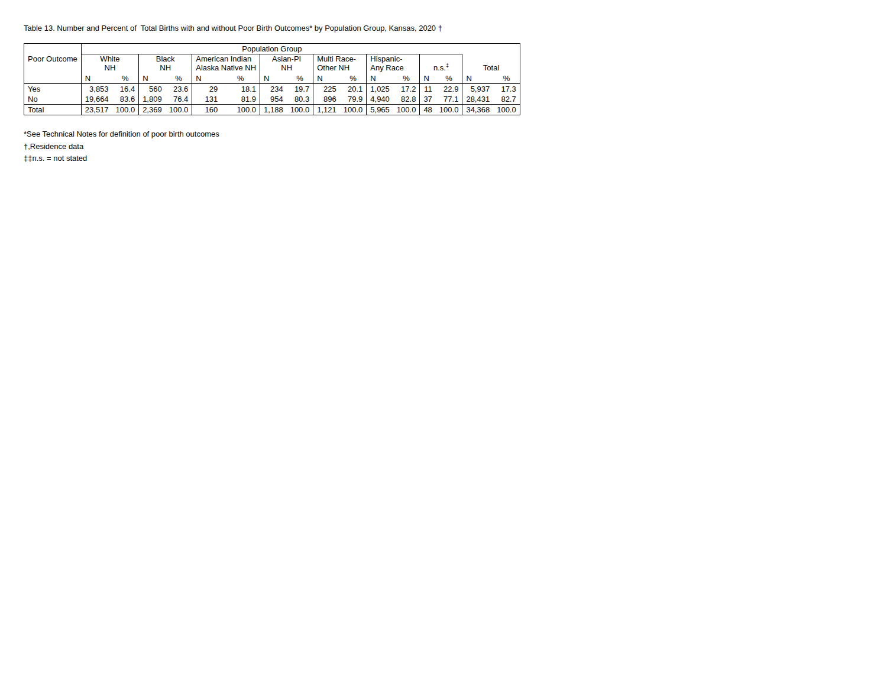Table 13. Number and Percent of Total Births with and without Poor Birth Outcomes* by Population Group, Kansas, 2020 †
| | Population Group |
| Poor Outcome | White NH | Black NH | American Indian Alaska Native NH | Asian-PI NH | Multi Race- Other NH | Hispanic- Any Race | n.s. ‡ | Total |
| | N | % | N | % | N | % | N | % | N | % | N | % | N | % | N | % |
| Yes | 3,853 | 16.4 | 560 | 23.6 | 29 | 18.1 | 234 | 19.7 | 225 | 20.1 | 1,025 | 17.2 | 11 | 22.9 | 5,937 | 17.3 |
| No | 19,664 | 83.6 | 1,809 | 76.4 | 131 | 81.9 | 954 | 80.3 | 896 | 79.9 | 4,940 | 82.8 | 37 | 77.1 | 28,431 | 82.7 |
| Total | 23,517 | 100.0 | 2,369 | 100.0 | 160 | 100.0 | 1,188 | 100.0 | 1,121 | 100.0 | 5,965 | 100.0 | 48 | 100.0 | 34,368 | 100.0 |
*See Technical Notes for definition of poor birth outcomes
†,Residence data
‡‡n.s. = not stated